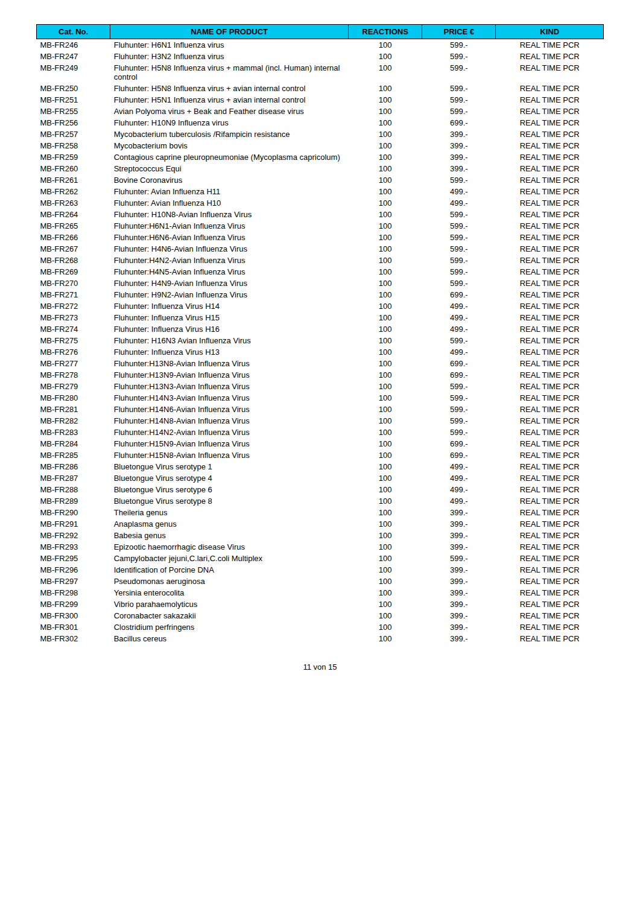| Cat. No. | NAME OF PRODUCT | REACTIONS | PRICE € | KIND |
| --- | --- | --- | --- | --- |
| MB-FR246 | Fluhunter: H6N1 Influenza virus | 100 | 599.- | REAL TIME PCR |
| MB-FR247 | Fluhunter: H3N2 Influenza virus | 100 | 599.- | REAL TIME PCR |
| MB-FR249 | Fluhunter: H5N8 Influenza virus + mammal (incl. Human) internal control | 100 | 599.- | REAL TIME PCR |
| MB-FR250 | Fluhunter: H5N8 Influenza virus + avian internal control | 100 | 599.- | REAL TIME PCR |
| MB-FR251 | Fluhunter: H5N1 Influenza virus + avian internal control | 100 | 599.- | REAL TIME PCR |
| MB-FR255 | Avian Polyoma virus + Beak and Feather disease virus | 100 | 599.- | REAL TIME PCR |
| MB-FR256 | Fluhunter: H10N9 Influenza virus | 100 | 699.- | REAL TIME PCR |
| MB-FR257 | Mycobacterium tuberculosis /Rifampicin resistance | 100 | 399.- | REAL TIME PCR |
| MB-FR258 | Mycobacterium bovis | 100 | 399.- | REAL TIME PCR |
| MB-FR259 | Contagious caprine pleuropneumoniae (Mycoplasma capricolum) | 100 | 399.- | REAL TIME PCR |
| MB-FR260 | Streptococcus Equi | 100 | 399.- | REAL TIME PCR |
| MB-FR261 | Bovine Coronavirus | 100 | 599.- | REAL TIME PCR |
| MB-FR262 | Fluhunter: Avian Influenza H11 | 100 | 499.- | REAL TIME PCR |
| MB-FR263 | Fluhunter: Avian Influenza H10 | 100 | 499.- | REAL TIME PCR |
| MB-FR264 | Fluhunter: H10N8-Avian Influenza Virus | 100 | 599.- | REAL TIME PCR |
| MB-FR265 | Fluhunter:H6N1-Avian Influenza Virus | 100 | 599.- | REAL TIME PCR |
| MB-FR266 | Fluhunter:H6N6-Avian Influenza Virus | 100 | 599.- | REAL TIME PCR |
| MB-FR267 | Fluhunter: H4N6-Avian Influenza Virus | 100 | 599.- | REAL TIME PCR |
| MB-FR268 | Fluhunter:H4N2-Avian Influenza Virus | 100 | 599.- | REAL TIME PCR |
| MB-FR269 | Fluhunter:H4N5-Avian Influenza Virus | 100 | 599.- | REAL TIME PCR |
| MB-FR270 | Fluhunter: H4N9-Avian Influenza Virus | 100 | 599.- | REAL TIME PCR |
| MB-FR271 | Fluhunter: H9N2-Avian Influenza Virus | 100 | 699.- | REAL TIME PCR |
| MB-FR272 | Fluhunter: Influenza Virus H14 | 100 | 499.- | REAL TIME PCR |
| MB-FR273 | Fluhunter: Influenza Virus H15 | 100 | 499.- | REAL TIME PCR |
| MB-FR274 | Fluhunter: Influenza Virus H16 | 100 | 499.- | REAL TIME PCR |
| MB-FR275 | Fluhunter: H16N3 Avian Influenza Virus | 100 | 599.- | REAL TIME PCR |
| MB-FR276 | Fluhunter: Influenza Virus H13 | 100 | 499.- | REAL TIME PCR |
| MB-FR277 | Fluhunter:H13N8-Avian Influenza Virus | 100 | 699.- | REAL TIME PCR |
| MB-FR278 | Fluhunter:H13N9-Avian Influenza Virus | 100 | 699.- | REAL TIME PCR |
| MB-FR279 | Fluhunter:H13N3-Avian Influenza Virus | 100 | 599.- | REAL TIME PCR |
| MB-FR280 | Fluhunter:H14N3-Avian Influenza Virus | 100 | 599.- | REAL TIME PCR |
| MB-FR281 | Fluhunter:H14N6-Avian Influenza Virus | 100 | 599.- | REAL TIME PCR |
| MB-FR282 | Fluhunter:H14N8-Avian Influenza Virus | 100 | 599.- | REAL TIME PCR |
| MB-FR283 | Fluhunter:H14N2-Avian Influenza Virus | 100 | 599.- | REAL TIME PCR |
| MB-FR284 | Fluhunter:H15N9-Avian Influenza Virus | 100 | 699.- | REAL TIME PCR |
| MB-FR285 | Fluhunter:H15N8-Avian Influenza Virus | 100 | 699.- | REAL TIME PCR |
| MB-FR286 | Bluetongue Virus serotype 1 | 100 | 499.- | REAL TIME PCR |
| MB-FR287 | Bluetongue Virus serotype 4 | 100 | 499.- | REAL TIME PCR |
| MB-FR288 | Bluetongue Virus serotype 6 | 100 | 499.- | REAL TIME PCR |
| MB-FR289 | Bluetongue Virus serotype 8 | 100 | 499.- | REAL TIME PCR |
| MB-FR290 | Theileria genus | 100 | 399.- | REAL TIME PCR |
| MB-FR291 | Anaplasma genus | 100 | 399.- | REAL TIME PCR |
| MB-FR292 | Babesia genus | 100 | 399.- | REAL TIME PCR |
| MB-FR293 | Epizootic haemorrhagic disease Virus | 100 | 399.- | REAL TIME PCR |
| MB-FR295 | Campylobacter jejuni,C.lari,C.coli Multiplex | 100 | 599.- | REAL TIME PCR |
| MB-FR296 | Identification of Porcine DNA | 100 | 399.- | REAL TIME PCR |
| MB-FR297 | Pseudomonas aeruginosa | 100 | 399.- | REAL TIME PCR |
| MB-FR298 | Yersinia enterocolita | 100 | 399.- | REAL TIME PCR |
| MB-FR299 | Vibrio parahaemolyticus | 100 | 399.- | REAL TIME PCR |
| MB-FR300 | Coronabacter sakazakii | 100 | 399.- | REAL TIME PCR |
| MB-FR301 | Clostridium perfringens | 100 | 399.- | REAL TIME PCR |
| MB-FR302 | Bacillus cereus | 100 | 399.- | REAL TIME PCR |
11 von 15